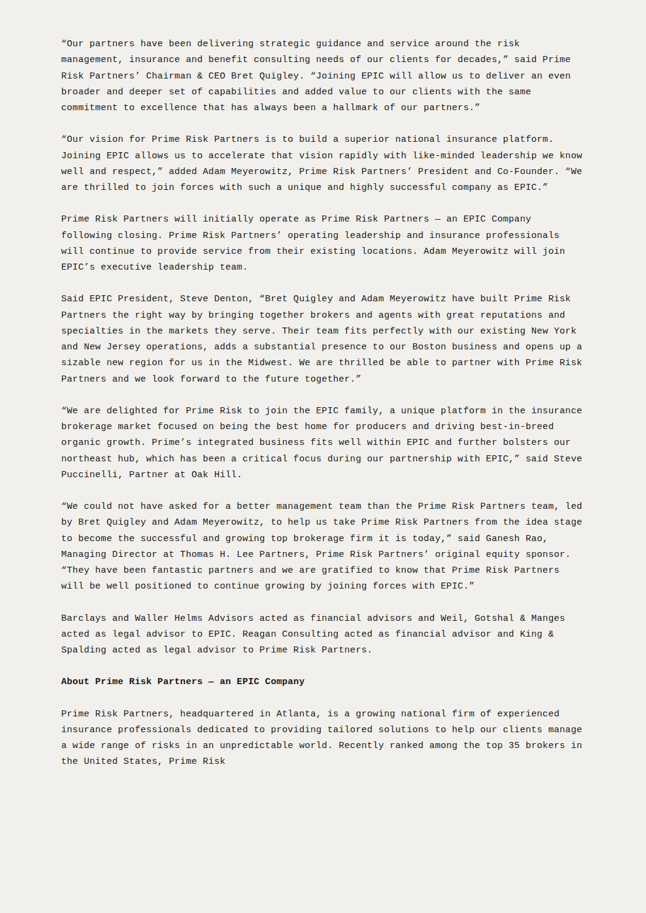“Our partners have been delivering strategic guidance and service around the risk management, insurance and benefit consulting needs of our clients for decades,” said Prime Risk Partners’ Chairman & CEO Bret Quigley. “Joining EPIC will allow us to deliver an even broader and deeper set of capabilities and added value to our clients with the same commitment to excellence that has always been a hallmark of our partners.”
“Our vision for Prime Risk Partners is to build a superior national insurance platform. Joining EPIC allows us to accelerate that vision rapidly with like-minded leadership we know well and respect,” added Adam Meyerowitz, Prime Risk Partners’ President and Co-Founder. “We are thrilled to join forces with such a unique and highly successful company as EPIC.”
Prime Risk Partners will initially operate as Prime Risk Partners — an EPIC Company following closing. Prime Risk Partners’ operating leadership and insurance professionals will continue to provide service from their existing locations. Adam Meyerowitz will join EPIC’s executive leadership team.
Said EPIC President, Steve Denton, “Bret Quigley and Adam Meyerowitz have built Prime Risk Partners the right way by bringing together brokers and agents with great reputations and specialties in the markets they serve. Their team fits perfectly with our existing New York and New Jersey operations, adds a substantial presence to our Boston business and opens up a sizable new region for us in the Midwest. We are thrilled be able to partner with Prime Risk Partners and we look forward to the future together.”
“We are delighted for Prime Risk to join the EPIC family, a unique platform in the insurance brokerage market focused on being the best home for producers and driving best-in-breed organic growth. Prime’s integrated business fits well within EPIC and further bolsters our northeast hub, which has been a critical focus during our partnership with EPIC,” said Steve Puccinelli, Partner at Oak Hill.
“We could not have asked for a better management team than the Prime Risk Partners team, led by Bret Quigley and Adam Meyerowitz, to help us take Prime Risk Partners from the idea stage to become the successful and growing top brokerage firm it is today,” said Ganesh Rao, Managing Director at Thomas H. Lee Partners, Prime Risk Partners’ original equity sponsor. “They have been fantastic partners and we are gratified to know that Prime Risk Partners will be well positioned to continue growing by joining forces with EPIC.”
Barclays and Waller Helms Advisors acted as financial advisors and Weil, Gotshal & Manges acted as legal advisor to EPIC. Reagan Consulting acted as financial advisor and King & Spalding acted as legal advisor to Prime Risk Partners.
About Prime Risk Partners — an EPIC Company
Prime Risk Partners, headquartered in Atlanta, is a growing national firm of experienced insurance professionals dedicated to providing tailored solutions to help our clients manage a wide range of risks in an unpredictable world. Recently ranked among the top 35 brokers in the United States, Prime Risk